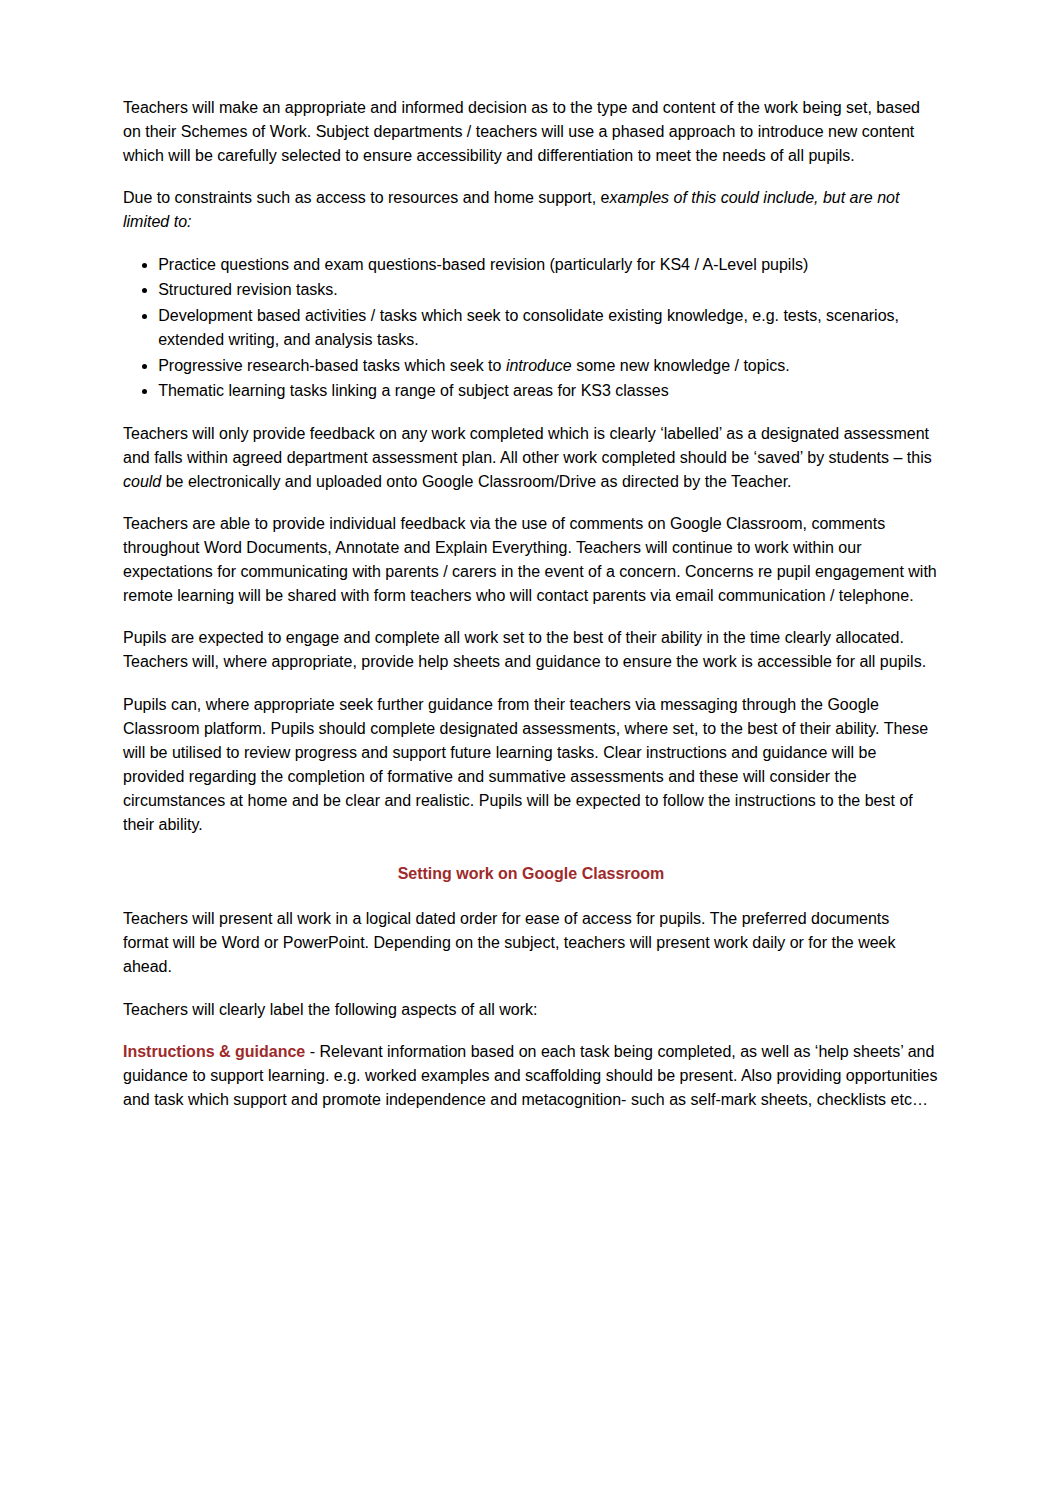Teachers will make an appropriate and informed decision as to the type and content of the work being set, based on their Schemes of Work. Subject departments / teachers will use a phased approach to introduce new content which will be carefully selected to ensure accessibility and differentiation to meet the needs of all pupils.
Due to constraints such as access to resources and home support, examples of this could include, but are not limited to:
Practice questions and exam questions-based revision (particularly for KS4 / A-Level pupils)
Structured revision tasks.
Development based activities / tasks which seek to consolidate existing knowledge, e.g. tests, scenarios, extended writing, and analysis tasks.
Progressive research-based tasks which seek to introduce some new knowledge / topics.
Thematic learning tasks linking a range of subject areas for KS3 classes
Teachers will only provide feedback on any work completed which is clearly ‘labelled’ as a designated assessment and falls within agreed department assessment plan. All other work completed should be ‘saved’ by students – this could be electronically and uploaded onto Google Classroom/Drive as directed by the Teacher.
Teachers are able to provide individual feedback via the use of comments on Google Classroom, comments throughout Word Documents, Annotate and Explain Everything. Teachers will continue to work within our expectations for communicating with parents / carers in the event of a concern. Concerns re pupil engagement with remote learning will be shared with form teachers who will contact parents via email communication / telephone.
Pupils are expected to engage and complete all work set to the best of their ability in the time clearly allocated. Teachers will, where appropriate, provide help sheets and guidance to ensure the work is accessible for all pupils.
Pupils can, where appropriate seek further guidance from their teachers via messaging through the Google Classroom platform. Pupils should complete designated assessments, where set, to the best of their ability. These will be utilised to review progress and support future learning tasks. Clear instructions and guidance will be provided regarding the completion of formative and summative assessments and these will consider the circumstances at home and be clear and realistic. Pupils will be expected to follow the instructions to the best of their ability.
Setting work on Google Classroom
Teachers will present all work in a logical dated order for ease of access for pupils. The preferred documents format will be Word or PowerPoint. Depending on the subject, teachers will present work daily or for the week ahead.
Teachers will clearly label the following aspects of all work:
Instructions & guidance - Relevant information based on each task being completed, as well as ‘help sheets’ and guidance to support learning. e.g. worked examples and scaffolding should be present. Also providing opportunities and task which support and promote independence and metacognition- such as self-mark sheets, checklists etc…